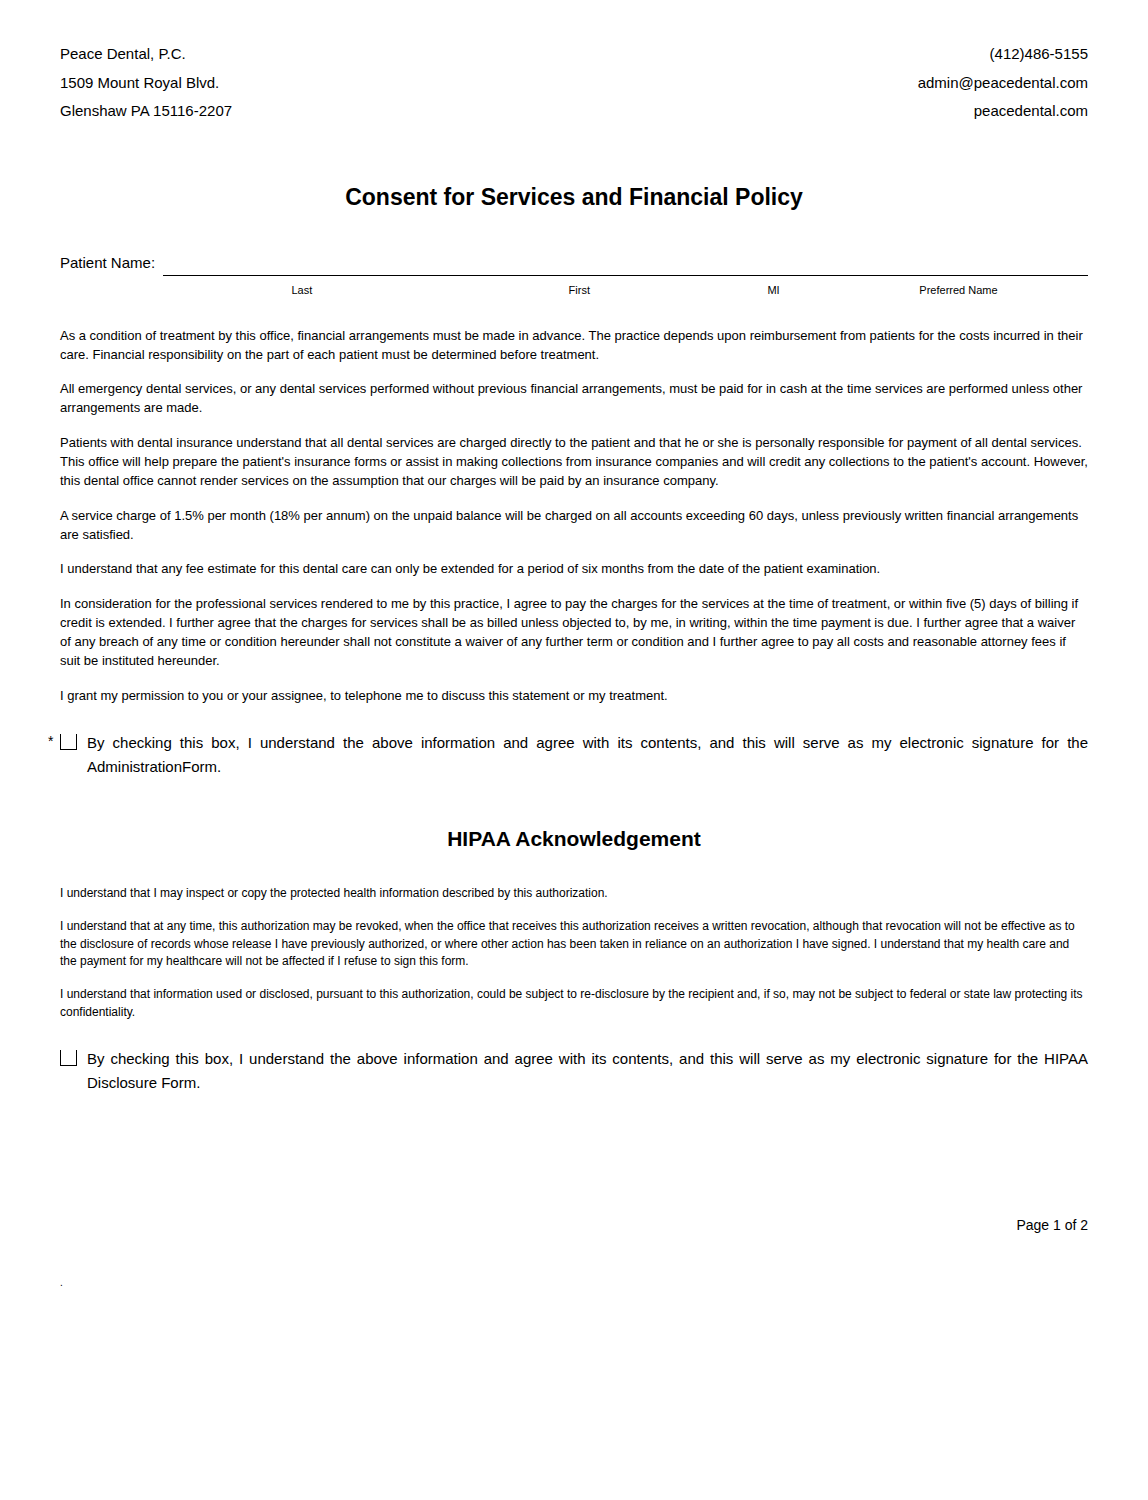Peace Dental, P.C.
1509 Mount Royal Blvd.
Glenshaw PA 15116-2207
(412)486-5155
admin@peacedental.com
peacedental.com
Consent for Services and Financial Policy
Patient Name:
Patient Name:
Last
First
MI
Preferred Name
As a condition of treatment by this office, financial arrangements must be made in advance. The practice depends upon reimbursement from patients for the costs incurred in their care. Financial responsibility on the part of each patient must be determined before treatment.
All emergency dental services, or any dental services performed without previous financial arrangements, must be paid for in cash at the time services are performed unless other arrangements are made.
Patients with dental insurance understand that all dental services are charged directly to the patient and that he or she is personally responsible for payment of all dental services. This office will help prepare the patient's insurance forms or assist in making collections from insurance companies and will credit any collections to the patient's account. However, this dental office cannot render services on the assumption that our charges will be paid by an insurance company.
A service charge of 1.5% per month (18% per annum) on the unpaid balance will be charged on all accounts exceeding 60 days, unless previously written financial arrangements are satisfied.
I understand that any fee estimate for this dental care can only be extended for a period of six months from the date of the patient examination.
In consideration for the professional services rendered to me by this practice, I agree to pay the charges for the services at the time of treatment, or within five (5) days of billing if credit is extended. I further agree that the charges for services shall be as billed unless objected to, by me, in writing, within the time payment is due. I further agree that a waiver of any breach of any time or condition hereunder shall not constitute a waiver of any further term or condition and I further agree to pay all costs and reasonable attorney fees if suit be instituted hereunder.
I grant my permission to you or your assignee, to telephone me to discuss this statement or my treatment.
*
By checking this box, I understand the above information and agree with its contents, and this will serve as my electronic signature for the AdministrationForm.
HIPAA Acknowledgement
I understand that I may inspect or copy the protected health information described by this authorization.
I understand that at any time, this authorization may be revoked, when the office that receives this authorization receives a written revocation, although that revocation will not be effective as to the disclosure of records whose release I have previously authorized, or where other action has been taken in reliance on an authorization I have signed. I understand that my health care and the payment for my healthcare will not be affected if I refuse to sign this form.
I understand that information used or disclosed, pursuant to this authorization, could be subject to re-disclosure by the recipient and, if so, may not be subject to federal or state law protecting its confidentiality.
By checking this box, I understand the above information and agree with its contents, and this will serve as my electronic signature for the HIPAA Disclosure Form.
Page 1 of 2
.